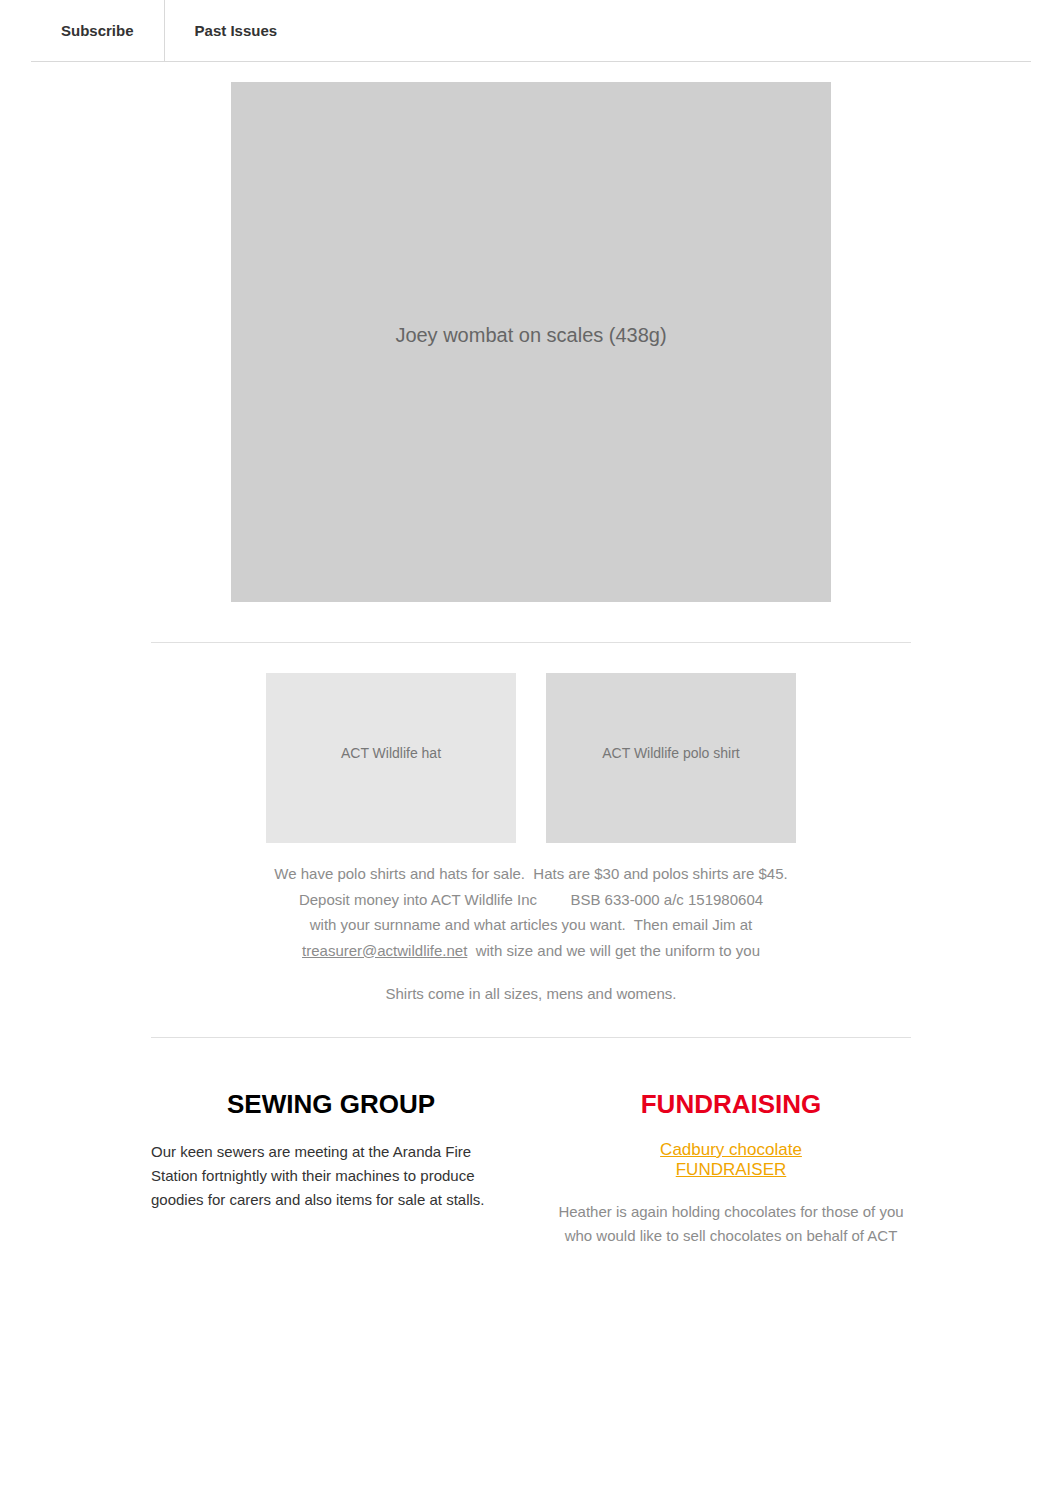Subscribe Past Issues
We have polo shirts and hats for sale. Hats are $30 and polos shirts are $45.
Deposit money into ACT Wildlife Inc BSB 633-000 a/c 151980604
with your surnname and what articles you want. Then email Jim at
treasurer@actwildlife.net with size and we will get the uniform to you
Shirts come in all sizes, mens and womens.
SEWING GROUP
Our keen sewers are meeting at the Aranda Fire Station fortnightly with their machines to produce goodies for carers and also items for sale at stalls.
FUNDRAISING
Cadbury chocolate
FUNDRAISER
Heather is again holding chocolates for those of you who would like to sell chocolates on behalf of ACT